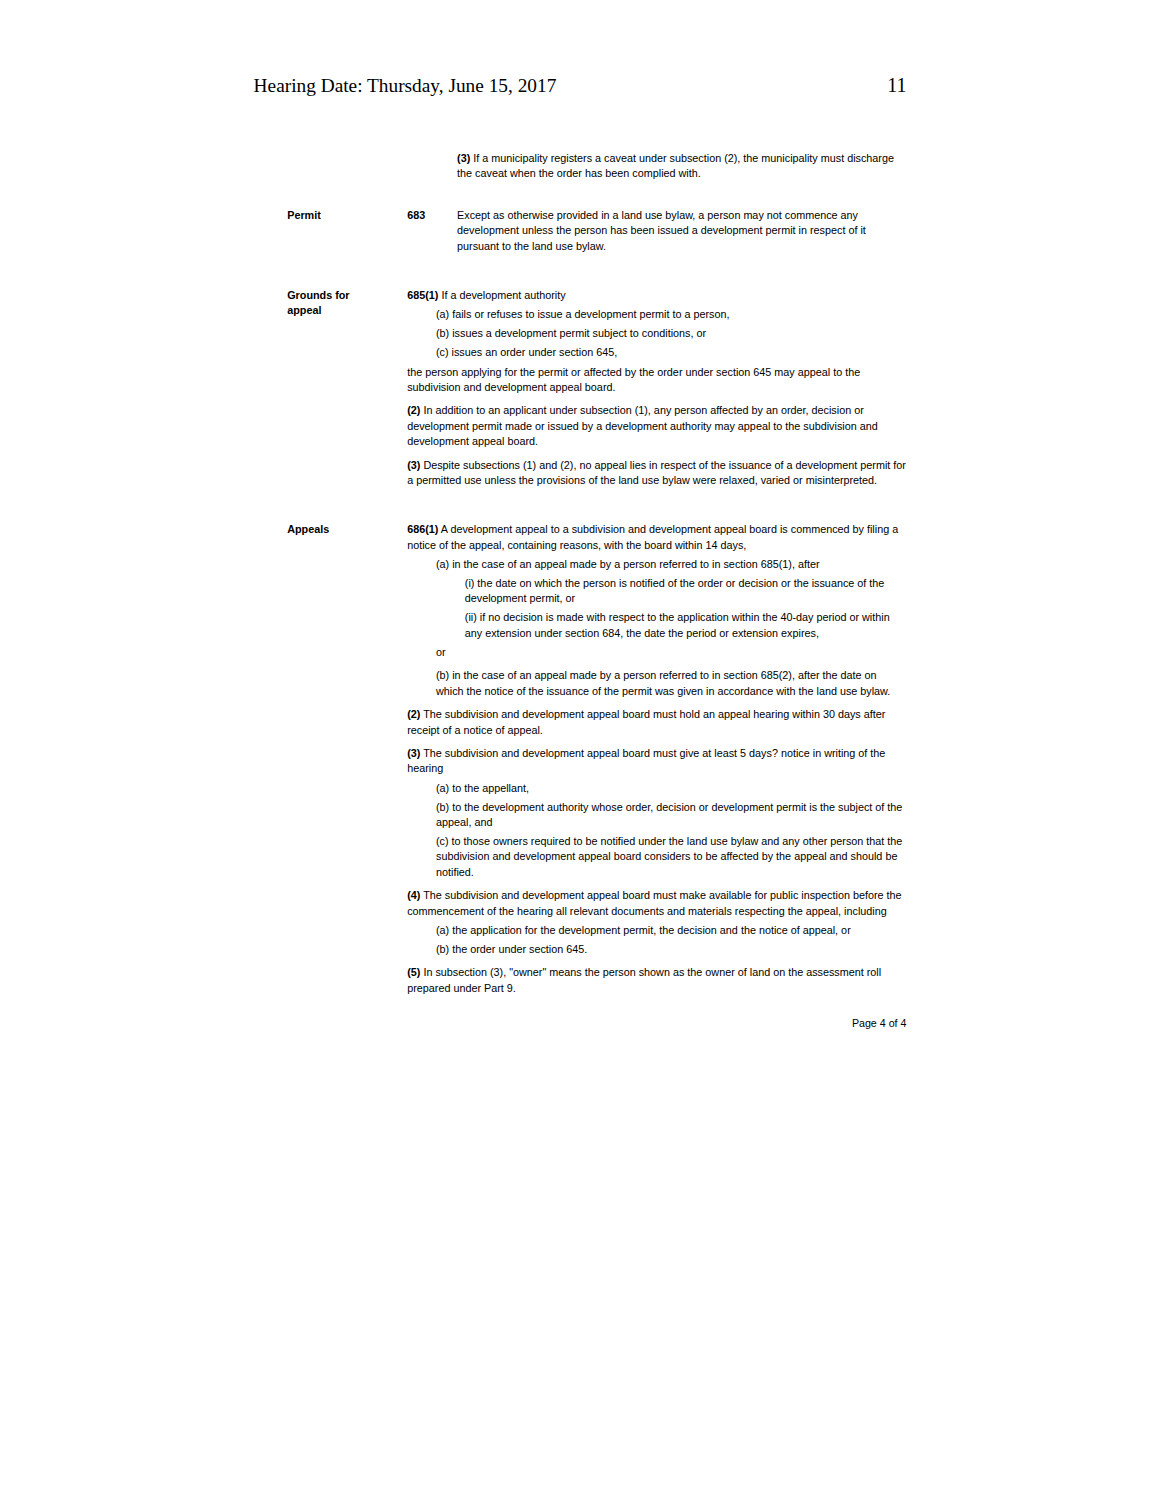Hearing Date: Thursday, June 15, 2017
11
(3) If a municipality registers a caveat under subsection (2), the municipality must discharge the caveat when the order has been complied with.
Permit
683
Except as otherwise provided in a land use bylaw, a person may not commence any development unless the person has been issued a development permit in respect of it pursuant to the land use bylaw.
Grounds for
appeal
685(1) If a development authority
(a) fails or refuses to issue a development permit to a person,
(b) issues a development permit subject to conditions, or
(c) issues an order under section 645,
the person applying for the permit or affected by the order under section 645 may appeal to the subdivision and development appeal board.
(2) In addition to an applicant under subsection (1), any person affected by an order, decision or development permit made or issued by a development authority may appeal to the subdivision and development appeal board.
(3) Despite subsections (1) and (2), no appeal lies in respect of the issuance of a development permit for a permitted use unless the provisions of the land use bylaw were relaxed, varied or misinterpreted.
Appeals
686(1) A development appeal to a subdivision and development appeal board is commenced by filing a notice of the appeal, containing reasons, with the board within 14 days,
(a) in the case of an appeal made by a person referred to in section 685(1), after
(i) the date on which the person is notified of the order or decision or the issuance of the development permit, or
(ii) if no decision is made with respect to the application within the 40-day period or within any extension under section 684, the date the period or extension expires,
or
(b) in the case of an appeal made by a person referred to in section 685(2), after the date on which the notice of the issuance of the permit was given in accordance with the land use bylaw.
(2) The subdivision and development appeal board must hold an appeal hearing within 30 days after receipt of a notice of appeal.
(3) The subdivision and development appeal board must give at least 5 days? notice in writing of the hearing
(a) to the appellant,
(b) to the development authority whose order, decision or development permit is the subject of the appeal, and
(c) to those owners required to be notified under the land use bylaw and any other person that the subdivision and development appeal board considers to be affected by the appeal and should be notified.
(4) The subdivision and development appeal board must make available for public inspection before the commencement of the hearing all relevant documents and materials respecting the appeal, including
(a) the application for the development permit, the decision and the notice of appeal, or
(b) the order under section 645.
(5) In subsection (3), "owner" means the person shown as the owner of land on the assessment roll prepared under Part 9.
Page 4 of 4